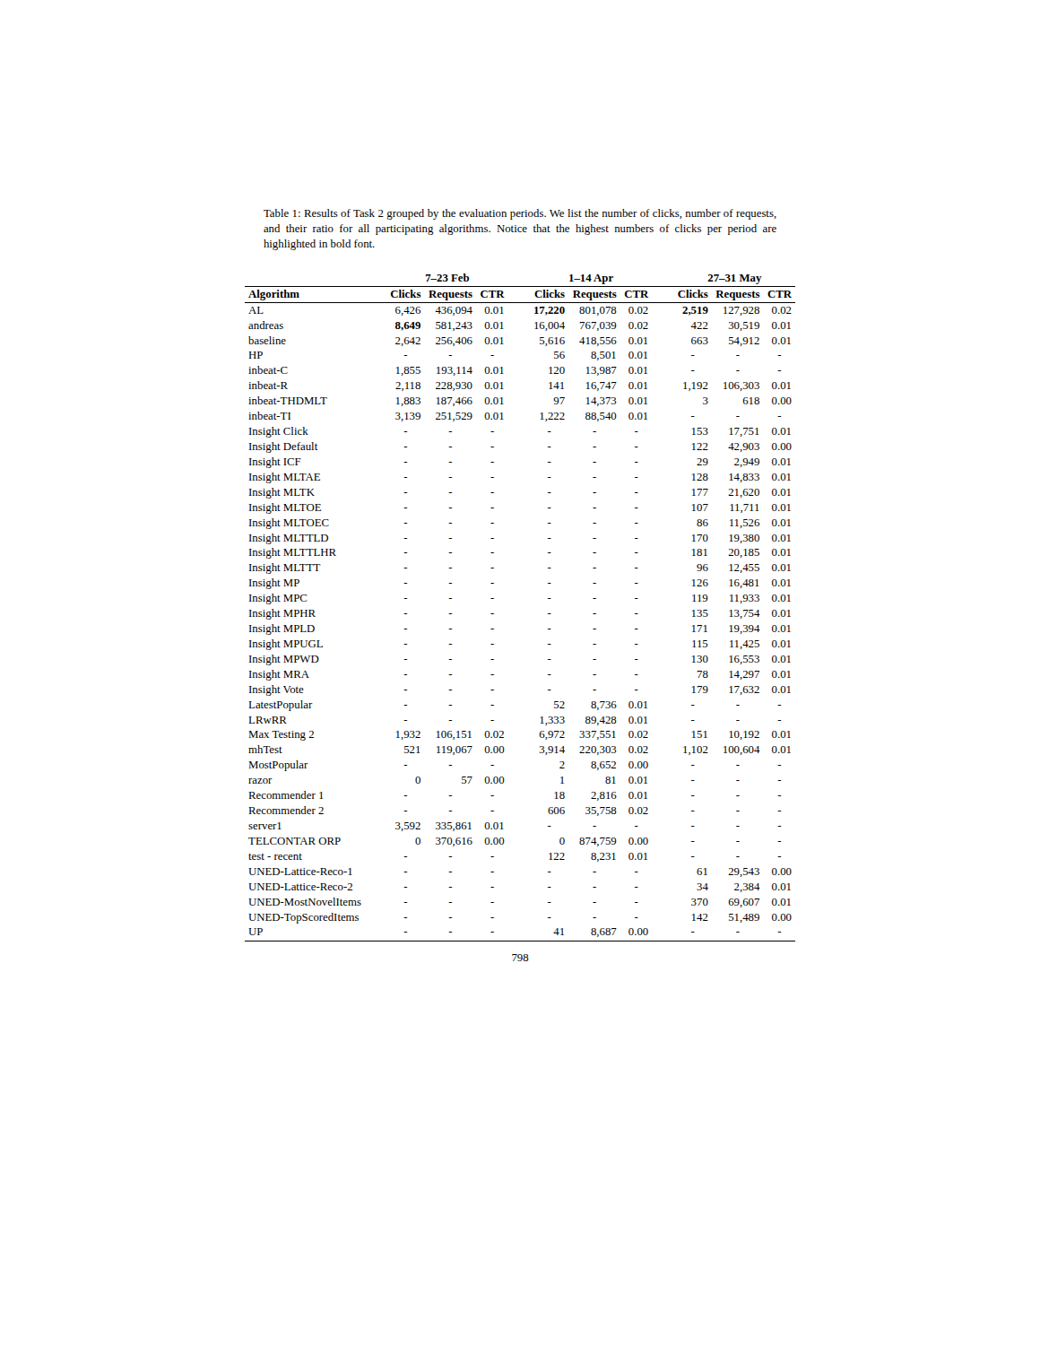Table 1: Results of Task 2 grouped by the evaluation periods. We list the number of clicks, number of requests, and their ratio for all participating algorithms. Notice that the highest numbers of clicks per period are highlighted in bold font.
| | | 7–23 Feb | | 1–14 Apr | | 27–31 May |
| --- | --- | --- | --- | --- | --- | --- |
| Algorithm | | Clicks | Requests | CTR | | Clicks | Requests | CTR | | Clicks | Requests | CTR |
| AL | | 6,426 | 436,094 | 0.01 | | 17,220 | 801,078 | 0.02 | | 2,519 | 127,928 | 0.02 |
| andreas | | 8,649 | 581,243 | 0.01 | | 16,004 | 767,039 | 0.02 | | 422 | 30,519 | 0.01 |
| baseline | | 2,642 | 256,406 | 0.01 | | 5,616 | 418,556 | 0.01 | | 663 | 54,912 | 0.01 |
| HP | | - | - | - | | 56 | 8,501 | 0.01 | | - | - | - |
| inbeat-C | | 1,855 | 193,114 | 0.01 | | 120 | 13,987 | 0.01 | | - | - | - |
| inbeat-R | | 2,118 | 228,930 | 0.01 | | 141 | 16,747 | 0.01 | | 1,192 | 106,303 | 0.01 |
| inbeat-THDMLT | | 1,883 | 187,466 | 0.01 | | 97 | 14,373 | 0.01 | | 3 | 618 | 0.00 |
| inbeat-TI | | 3,139 | 251,529 | 0.01 | | 1,222 | 88,540 | 0.01 | | - | - | - |
| Insight Click | | - | - | - | | - | - | - | | 153 | 17,751 | 0.01 |
| Insight Default | | - | - | - | | - | - | - | | 122 | 42,903 | 0.00 |
| Insight ICF | | - | - | - | | - | - | - | | 29 | 2,949 | 0.01 |
| Insight MLTAE | | - | - | - | | - | - | - | | 128 | 14,833 | 0.01 |
| Insight MLTK | | - | - | - | | - | - | - | | 177 | 21,620 | 0.01 |
| Insight MLTOE | | - | - | - | | - | - | - | | 107 | 11,711 | 0.01 |
| Insight MLTOEC | | - | - | - | | - | - | - | | 86 | 11,526 | 0.01 |
| Insight MLTTLD | | - | - | - | | - | - | - | | 170 | 19,380 | 0.01 |
| Insight MLTTLHR | | - | - | - | | - | - | - | | 181 | 20,185 | 0.01 |
| Insight MLTTT | | - | - | - | | - | - | - | | 96 | 12,455 | 0.01 |
| Insight MP | | - | - | - | | - | - | - | | 126 | 16,481 | 0.01 |
| Insight MPC | | - | - | - | | - | - | - | | 119 | 11,933 | 0.01 |
| Insight MPHR | | - | - | - | | - | - | - | | 135 | 13,754 | 0.01 |
| Insight MPLD | | - | - | - | | - | - | - | | 171 | 19,394 | 0.01 |
| Insight MPUGL | | - | - | - | | - | - | - | | 115 | 11,425 | 0.01 |
| Insight MPWD | | - | - | - | | - | - | - | | 130 | 16,553 | 0.01 |
| Insight MRA | | - | - | - | | - | - | - | | 78 | 14,297 | 0.01 |
| Insight Vote | | - | - | - | | - | - | - | | 179 | 17,632 | 0.01 |
| LatestPopular | | - | - | - | | 52 | 8,736 | 0.01 | | - | - | - |
| LRwRR | | - | - | - | | 1,333 | 89,428 | 0.01 | | - | - | - |
| Max Testing 2 | | 1,932 | 106,151 | 0.02 | | 6,972 | 337,551 | 0.02 | | 151 | 10,192 | 0.01 |
| mhTest | | 521 | 119,067 | 0.00 | | 3,914 | 220,303 | 0.02 | | 1,102 | 100,604 | 0.01 |
| MostPopular | | - | - | - | | 2 | 8,652 | 0.00 | | - | - | - |
| razor | | 0 | 57 | 0.00 | | 1 | 81 | 0.01 | | - | - | - |
| Recommender 1 | | - | - | - | | 18 | 2,816 | 0.01 | | - | - | - |
| Recommender 2 | | - | - | - | | 606 | 35,758 | 0.02 | | - | - | - |
| server1 | | 3,592 | 335,861 | 0.01 | | - | - | - | | - | - | - |
| TELCONTAR ORP | | 0 | 370,616 | 0.00 | | 0 | 874,759 | 0.00 | | - | - | - |
| test - recent | | - | - | - | | 122 | 8,231 | 0.01 | | - | - | - |
| UNED-Lattice-Reco-1 | | - | - | - | | - | - | - | | 61 | 29,543 | 0.00 |
| UNED-Lattice-Reco-2 | | - | - | - | | - | - | - | | 34 | 2,384 | 0.01 |
| UNED-MostNovelItems | | - | - | - | | - | - | - | | 370 | 69,607 | 0.01 |
| UNED-TopScoredItems | | - | - | - | | - | - | - | | 142 | 51,489 | 0.00 |
| UP | | - | - | - | | 41 | 8,687 | 0.00 | | - | - | - |
798